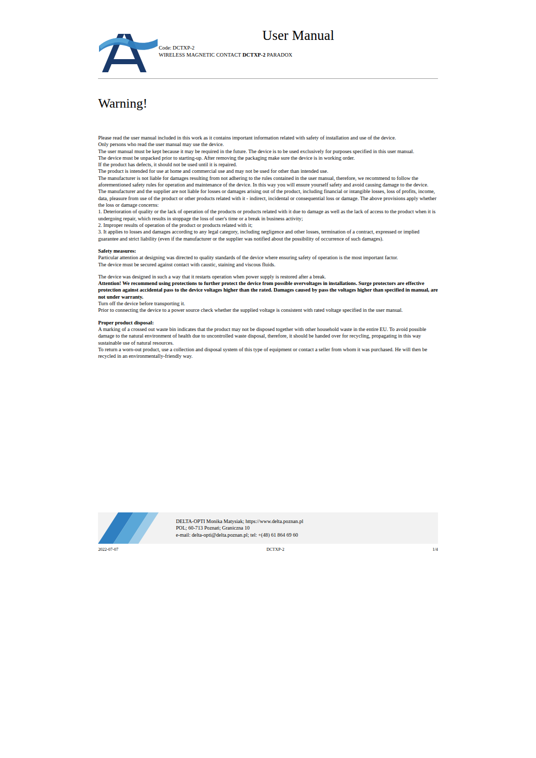DELTA
User Manual
Code: DCTXP-2
WIRELESS MAGNETIC CONTACT DCTXP-2 PARADOX
Warning!
Please read the user manual included in this work as it contains important information related with safety of installation and use of the device.
Only persons who read the user manual may use the device.
The user manual must be kept because it may be required in the future. The device is to be used exclusively for purposes specified in this user manual.
The device must be unpacked prior to starting-up. After removing the packaging make sure the device is in working order.
If the product has defects, it should not be used until it is repaired.
The product is intended for use at home and commercial use and may not be used for other than intended use.
The manufacturer is not liable for damages resulting from not adhering to the rules contained in the user manual, therefore, we recommend to follow the aforementioned safety rules for operation and maintenance of the device. In this way you will ensure yourself safety and avoid causing damage to the device.
The manufacturer and the supplier are not liable for losses or damages arising out of the product, including financial or intangible losses, loss of profits, income, data, pleasure from use of the product or other products related with it - indirect, incidental or consequential loss or damage. The above provisions apply whether the loss or damage concerns:
1. Deterioration of quality or the lack of operation of the products or products related with it due to damage as well as the lack of access to the product when it is undergoing repair, which results in stoppage the loss of user's time or a break in business activity;
2. Improper results of operation of the product or products related with it;
3. It applies to losses and damages according to any legal category, including negligence and other losses, termination of a contract, expressed or implied guarantee and strict liability (even if the manufacturer or the supplier was notified about the possibility of occurrence of such damages).
Safety measures:
Particular attention at designing was directed to quality standards of the device where ensuring safety of operation is the most important factor.
The device must be secured against contact with caustic, staining and viscous fluids.
The device was designed in such a way that it restarts operation when power supply is restored after a break.
Attention! We recommend using protections to further protect the device from possible overvoltages in installations. Surge protectors are effective protection against accidental pass to the device voltages higher than the rated. Damages caused by pass the voltages higher than specified in manual, are not under warranty.
Turn off the device before transporting it.
Prior to connecting the device to a power source check whether the supplied voltage is consistent with rated voltage specified in the user manual.
Proper product disposal:
A marking of a crossed out waste bin indicates that the product may not be disposed together with other household waste in the entire EU. To avoid possible damage to the natural environment of health due to uncontrolled waste disposal, therefore, it should be handed over for recycling, propagating in this way sustainable use of natural resources.
To return a worn-out product, use a collection and disposal system of this type of equipment or contact a seller from whom it was purchased. He will then be recycled in an environmentally-friendly way.
DELTA-OPTI Monika Matysiak; https://www.delta.poznan.pl
POL; 60-713 Poznań; Graniczna 10
e-mail: delta-opti@delta.poznan.pl; tel: +(48) 61 864 69 60
2022-07-07
DCTXP-2
1/4